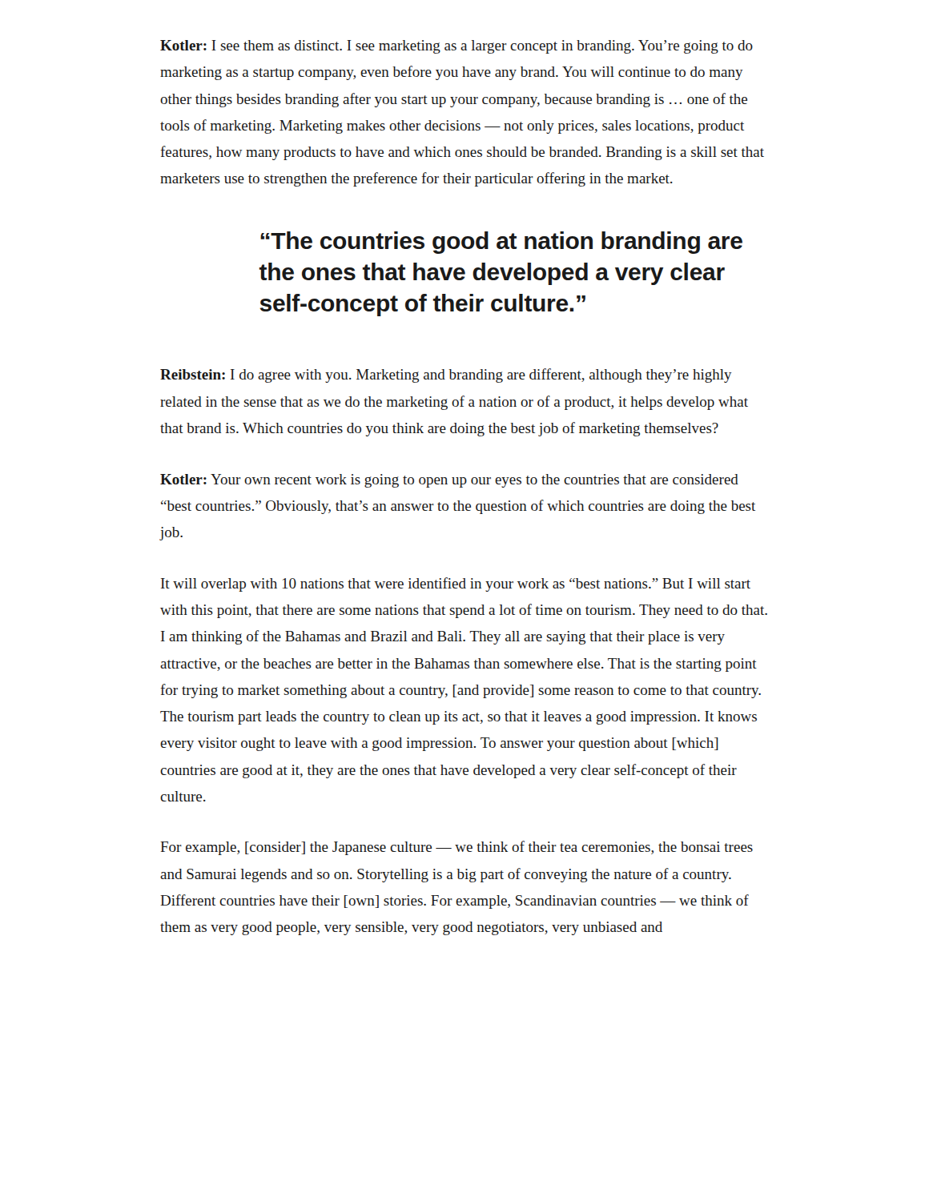Kotler: I see them as distinct. I see marketing as a larger concept in branding. You’re going to do marketing as a startup company, even before you have any brand. You will continue to do many other things besides branding after you start up your company, because branding is … one of the tools of marketing. Marketing makes other decisions — not only prices, sales locations, product features, how many products to have and which ones should be branded. Branding is a skill set that marketers use to strengthen the preference for their particular offering in the market.
“The countries good at nation branding are the ones that have developed a very clear self-concept of their culture.”
Reibstein: I do agree with you. Marketing and branding are different, although they’re highly related in the sense that as we do the marketing of a nation or of a product, it helps develop what that brand is. Which countries do you think are doing the best job of marketing themselves?
Kotler: Your own recent work is going to open up our eyes to the countries that are considered “best countries.” Obviously, that’s an answer to the question of which countries are doing the best job.
It will overlap with 10 nations that were identified in your work as “best nations.” But I will start with this point, that there are some nations that spend a lot of time on tourism. They need to do that. I am thinking of the Bahamas and Brazil and Bali. They all are saying that their place is very attractive, or the beaches are better in the Bahamas than somewhere else. That is the starting point for trying to market something about a country, [and provide] some reason to come to that country. The tourism part leads the country to clean up its act, so that it leaves a good impression. It knows every visitor ought to leave with a good impression. To answer your question about [which] countries are good at it, they are the ones that have developed a very clear self-concept of their culture.
For example, [consider] the Japanese culture — we think of their tea ceremonies, the bonsai trees and Samurai legends and so on. Storytelling is a big part of conveying the nature of a country. Different countries have their [own] stories. For example, Scandinavian countries — we think of them as very good people, very sensible, very good negotiators, very unbiased and